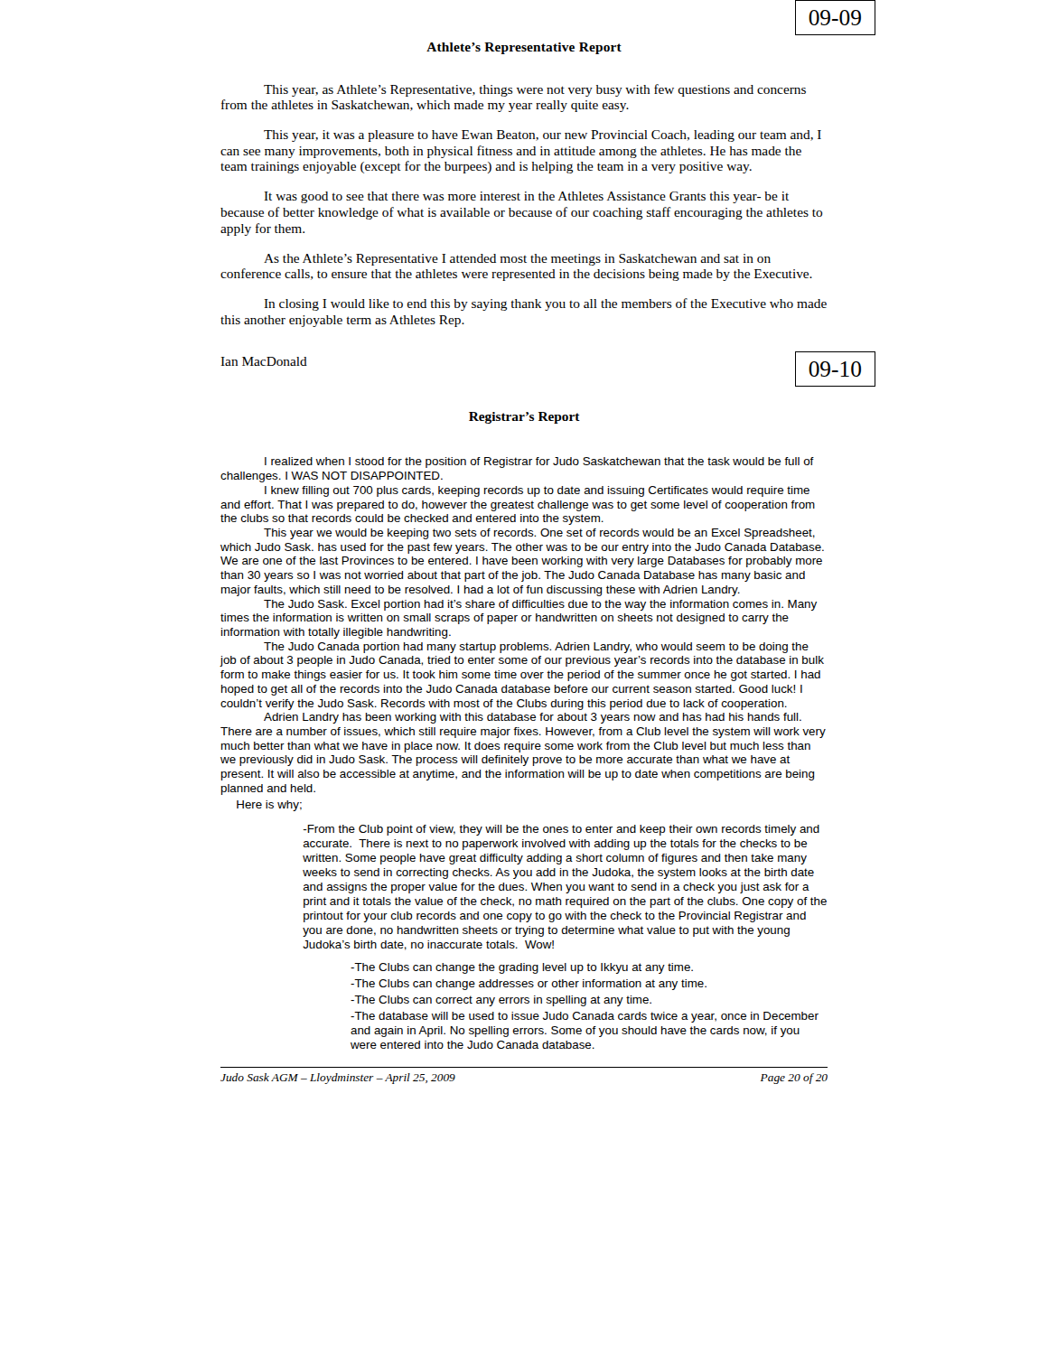09-09
09-10
Athlete’s Representative Report
This year, as Athlete’s Representative, things were not very busy with few questions and concerns from the athletes in Saskatchewan, which made my year really quite easy.
This year, it was a pleasure to have Ewan Beaton, our new Provincial Coach, leading our team and, I can see many improvements, both in physical fitness and in attitude among the athletes. He has made the team trainings enjoyable (except for the burpees) and is helping the team in a very positive way.
It was good to see that there was more interest in the Athletes Assistance Grants this year- be it because of better knowledge of what is available or because of our coaching staff encouraging the athletes to apply for them.
As the Athlete’s Representative I attended most the meetings in Saskatchewan and sat in on conference calls, to ensure that the athletes were represented in the decisions being made by the Executive.
In closing I would like to end this by saying thank you to all the members of the Executive who made this another enjoyable term as Athletes Rep.
Ian MacDonald
Registrar’s Report
I realized when I stood for the position of Registrar for Judo Saskatchewan that the task would be full of challenges. I WAS NOT DISAPPOINTED.
I knew filling out 700 plus cards, keeping records up to date and issuing Certificates would require time and effort. That I was prepared to do, however the greatest challenge was to get some level of cooperation from the clubs so that records could be checked and entered into the system.
This year we would be keeping two sets of records. One set of records would be an Excel Spreadsheet, which Judo Sask. has used for the past few years. The other was to be our entry into the Judo Canada Database. We are one of the last Provinces to be entered. I have been working with very large Databases for probably more than 30 years so I was not worried about that part of the job. The Judo Canada Database has many basic and major faults, which still need to be resolved. I had a lot of fun discussing these with Adrien Landry.
The Judo Sask. Excel portion had it’s share of difficulties due to the way the information comes in. Many times the information is written on small scraps of paper or handwritten on sheets not designed to carry the information with totally illegible handwriting.
The Judo Canada portion had many startup problems. Adrien Landry, who would seem to be doing the job of about 3 people in Judo Canada, tried to enter some of our previous year’s records into the database in bulk form to make things easier for us. It took him some time over the period of the summer once he got started. I had hoped to get all of the records into the Judo Canada database before our current season started. Good luck! I couldn’t verify the Judo Sask. Records with most of the Clubs during this period due to lack of cooperation.
Adrien Landry has been working with this database for about 3 years now and has had his hands full. There are a number of issues, which still require major fixes. However, from a Club level the system will work very much better than what we have in place now. It does require some work from the Club level but much less than we previously did in Judo Sask. The process will definitely prove to be more accurate than what we have at present. It will also be accessible at anytime, and the information will be up to date when competitions are being planned and held.
Here is why;
-From the Club point of view, they will be the ones to enter and keep their own records timely and accurate. There is next to no paperwork involved with adding up the totals for the checks to be written. Some people have great difficulty adding a short column of figures and then take many weeks to send in correcting checks. As you add in the Judoka, the system looks at the birth date and assigns the proper value for the dues. When you want to send in a check you just ask for a print and it totals the value of the check, no math required on the part of the clubs. One copy of the printout for your club records and one copy to go with the check to the Provincial Registrar and you are done, no handwritten sheets or trying to determine what value to put with the young Judoka’s birth date, no inaccurate totals. Wow!
-The Clubs can change the grading level up to Ikkyu at any time.
-The Clubs can change addresses or other information at any time.
-The Clubs can correct any errors in spelling at any time.
-The database will be used to issue Judo Canada cards twice a year, once in December and again in April. No spelling errors. Some of you should have the cards now, if you were entered into the Judo Canada database.
Judo Sask AGM – Lloydminster – April 25, 2009 Page 20 of 20